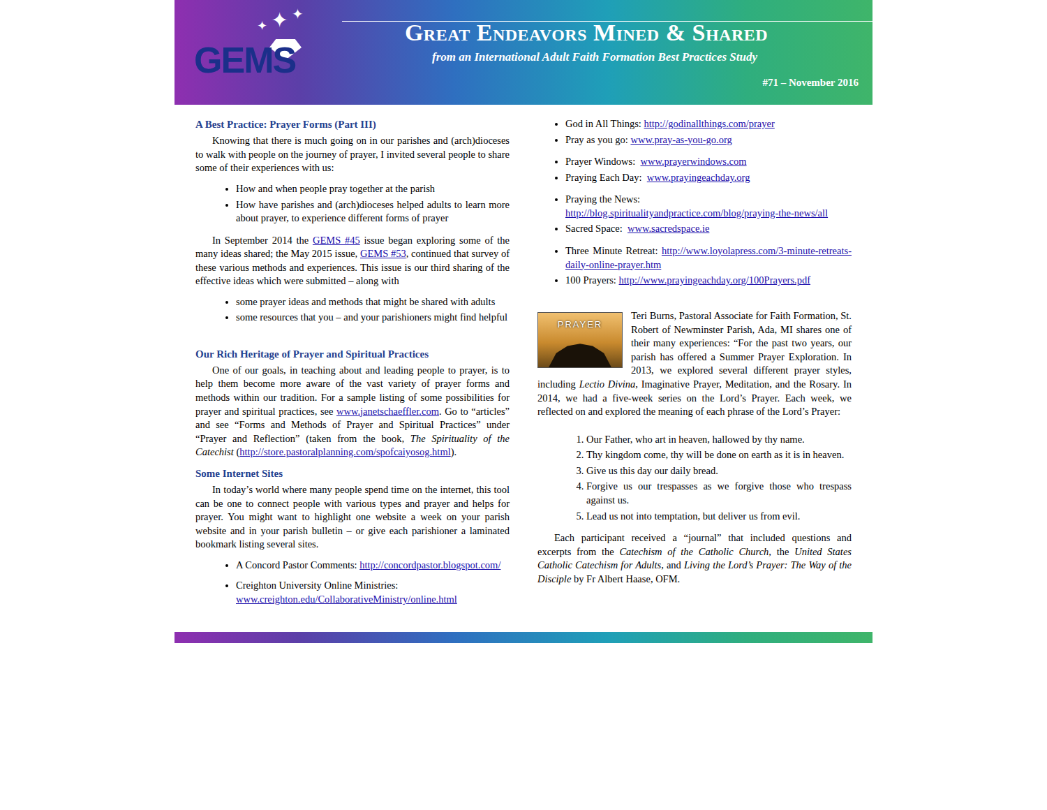✦
✦
✦
GEMS
Great Endeavors Mined & Shared
from an International Adult Faith Formation Best Practices Study
#71 – November 2016
A Best Practice: Prayer Forms (Part III)
Knowing that there is much going on in our parishes and (arch)dioceses to walk with people on the journey of prayer, I invited several people to share some of their experiences with us:
How and when people pray together at the parish
How have parishes and (arch)dioceses helped adults to learn more about prayer, to experience different forms of prayer
In September 2014 the GEMS #45 issue began exploring some of the many ideas shared; the May 2015 issue, GEMS #53, continued that survey of these various methods and experiences. This issue is our third sharing of the effective ideas which were submitted – along with
some prayer ideas and methods that might be shared with adults
some resources that you – and your parishioners might find helpful
Our Rich Heritage of Prayer and Spiritual Practices
One of our goals, in teaching about and leading people to prayer, is to help them become more aware of the vast variety of prayer forms and methods within our tradition. For a sample listing of some possibilities for prayer and spiritual practices, see www.janetschaeffler.com. Go to “articles” and see “Forms and Methods of Prayer and Spiritual Practices” under “Prayer and Reflection” (taken from the book, The Spirituality of the Catechist (http://store.pastoralplanning.com/spofcaiyosog.html).
Some Internet Sites
In today’s world where many people spend time on the internet, this tool can be one to connect people with various types and prayer and helps for prayer. You might want to highlight one website a week on your parish website and in your parish bulletin – or give each parishioner a laminated bookmark listing several sites.
A Concord Pastor Comments: http://concordpastor.blogspot.com/
Creighton University Online Ministries:
www.creighton.edu/CollaborativeMinistry/online.html
God in All Things: http://godinallthings.com/prayer
Pray as you go: www.pray-as-you-go.org
Prayer Windows: www.prayerwindows.com
Praying Each Day: www.prayingeachday.org
Praying the News:
http://blog.spiritualityandpractice.com/blog/praying-the-news/all
Sacred Space: www.sacredspace.ie
Three Minute Retreat: http://www.loyolapress.com/3-minute-retreats-daily-online-prayer.htm
100 Prayers: http://www.prayingeachday.org/100Prayers.pdf
PRAYER
Teri Burns, Pastoral Associate for Faith Formation, St. Robert of Newminster Parish, Ada, MI shares one of their many experiences: “For the past two years, our parish has offered a Summer Prayer Exploration. In 2013, we explored several different prayer styles, including Lectio Divina, Imaginative Prayer, Meditation, and the Rosary. In 2014, we had a five-week series on the Lord’s Prayer. Each week, we reflected on and explored the meaning of each phrase of the Lord’s Prayer:
Our Father, who art in heaven, hallowed by thy name.
Thy kingdom come, thy will be done on earth as it is in heaven.
Give us this day our daily bread.
Forgive us our trespasses as we forgive those who trespass against us.
Lead us not into temptation, but deliver us from evil.
Each participant received a “journal” that included questions and excerpts from the Catechism of the Catholic Church, the United States Catholic Catechism for Adults, and Living the Lord’s Prayer: The Way of the Disciple by Fr Albert Haase, OFM.